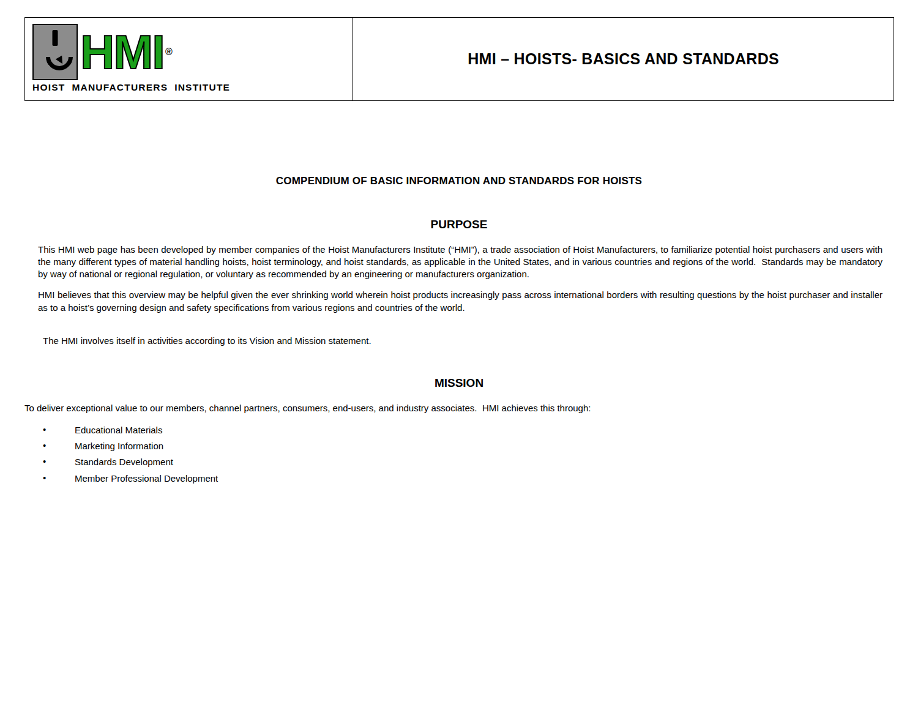HMI®
HOIST MANUFACTURERS INSTITUTE
HMI – HOISTS- BASICS AND STANDARDS
COMPENDIUM OF BASIC INFORMATION AND STANDARDS FOR HOISTS
PURPOSE
This HMI web page has been developed by member companies of the Hoist Manufacturers Institute (“HMI”), a trade association of Hoist Manufacturers, to familiarize potential hoist purchasers and users with the many different types of material handling hoists, hoist terminology, and hoist standards, as applicable in the United States, and in various countries and regions of the world. Standards may be mandatory by way of national or regional regulation, or voluntary as recommended by an engineering or manufacturers organization.
HMI believes that this overview may be helpful given the ever shrinking world wherein hoist products increasingly pass across international borders with resulting questions by the hoist purchaser and installer as to a hoist’s governing design and safety specifications from various regions and countries of the world.
The HMI involves itself in activities according to its Vision and Mission statement.
MISSION
To deliver exceptional value to our members, channel partners, consumers, end-users, and industry associates. HMI achieves this through:
Educational Materials
Marketing Information
Standards Development
Member Professional Development